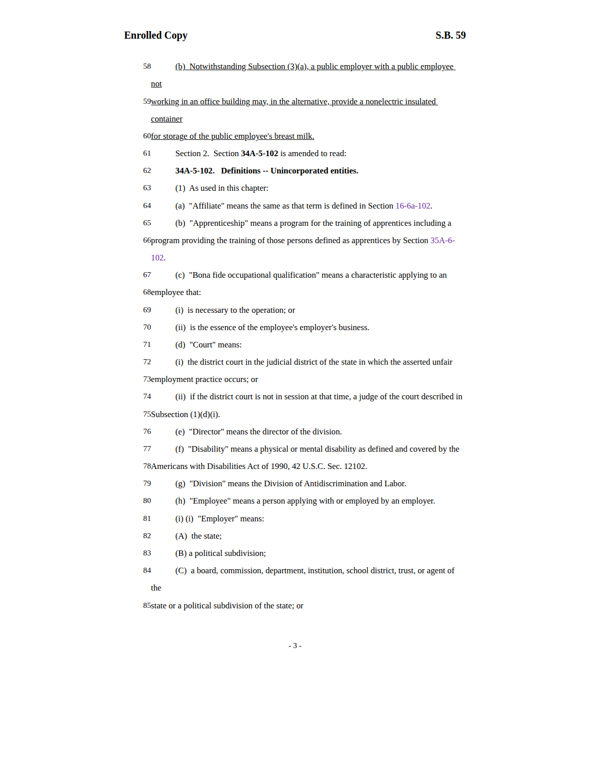Enrolled Copy
S.B. 59
| 58 | (b) Notwithstanding Subsection (3)(a), a public employer with a public employee not |
| 59 | working in an office building may, in the alternative, provide a nonelectric insulated container |
| 60 | for storage of the public employee's breast milk. |
| 61 | Section 2. Section 34A-5-102 is amended to read: |
| 62 | 34A-5-102. Definitions -- Unincorporated entities. |
| 63 | (1) As used in this chapter: |
| 64 | (a) "Affiliate" means the same as that term is defined in Section 16-6a-102 . |
| 65 | (b) "Apprenticeship" means a program for the training of apprentices including a |
| 66 | program providing the training of those persons defined as apprentices by Section 35A-6-102 . |
| 67 | (c) "Bona fide occupational qualification" means a characteristic applying to an |
| 68 | employee that: |
| 69 | (i) is necessary to the operation; or |
| 70 | (ii) is the essence of the employee's employer's business. |
| 71 | (d) "Court" means: |
| 72 | (i) the district court in the judicial district of the state in which the asserted unfair |
| 73 | employment practice occurs; or |
| 74 | (ii) if the district court is not in session at that time, a judge of the court described in |
| 75 | Subsection (1)(d)(i). |
| 76 | (e) "Director" means the director of the division. |
| 77 | (f) "Disability" means a physical or mental disability as defined and covered by the |
| 78 | Americans with Disabilities Act of 1990, 42 U.S.C. Sec. 12102. |
| 79 | (g) "Division" means the Division of Antidiscrimination and Labor. |
| 80 | (h) "Employee" means a person applying with or employed by an employer. |
| 81 | (i) (i) "Employer" means: |
| 82 | (A) the state; |
| 83 | (B) a political subdivision; |
| 84 | (C) a board, commission, department, institution, school district, trust, or agent of the |
| 85 | state or a political subdivision of the state; or |
- 3 -